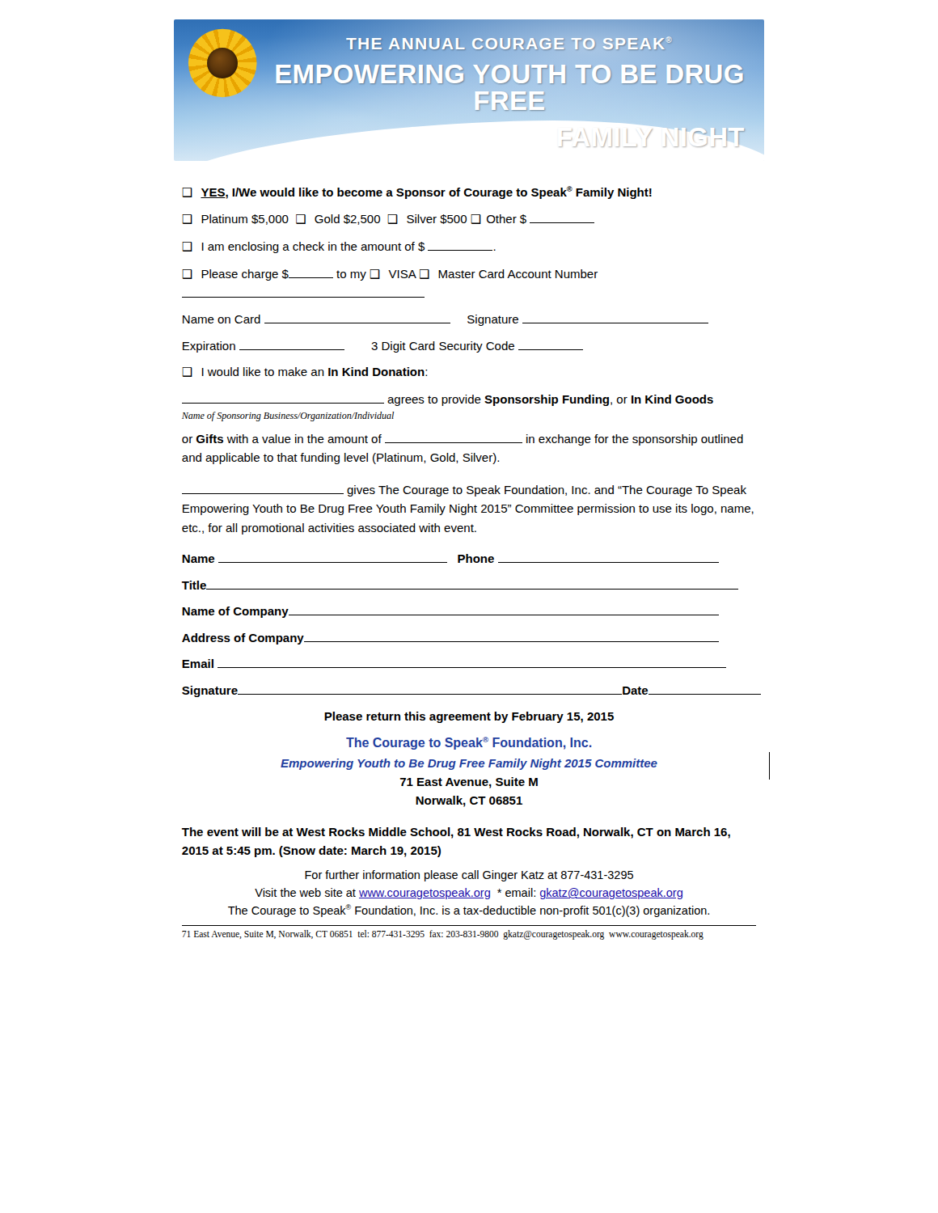The Annual Courage to Speak®
Empowering Youth to be Drug Free
Family Night
❑ YES, I/We would like to become a Sponsor of Courage to Speak® Family Night!
❑ Platinum $5,000 ❑ Gold $2,500 ❑ Silver $500 ❑Other $
❑ I am enclosing a check in the amount of $ .
❑ Please charge $ to my ❑ VISA ❑ Master Card Account Number
Name on Card Signature
Expiration 3 Digit Card Security Code
❑ I would like to make an In Kind Donation:
agrees to provide Sponsorship Funding, or In Kind Goods
Name of Sponsoring Business/Organization/Individual
or Gifts with a value in the amount of in exchange for the sponsorship outlined and applicable to that funding level (Platinum, Gold, Silver).
gives The Courage to Speak Foundation, Inc. and “The Courage To Speak Empowering Youth to Be Drug Free Youth Family Night 2015” Committee permission to use its logo, name, etc., for all promotional activities associated with event.
Name Phone
Title
Name of Company
Address of Company
Email
Signature Date
Please return this agreement by February 15, 2015
The Courage to Speak® Foundation, Inc.
Empowering Youth to Be Drug Free Family Night 2015 Committee
71 East Avenue, Suite M
Norwalk, CT 06851
The event will be at West Rocks Middle School, 81 West Rocks Road, Norwalk, CT on March 16, 2015 at 5:45 pm. (Snow date: March 19, 2015)
For further information please call Ginger Katz at 877-431-3295
Visit the web site at www.couragetospeak.org * email: gkatz@couragetospeak.org
The Courage to Speak® Foundation, Inc. is a tax-deductible non-profit 501(c)(3) organization.
71 East Avenue, Suite M, Norwalk, CT 06851 tel: 877-431-3295 fax: 203-831-9800 gkatz@couragetospeak.org www.couragetospeak.org